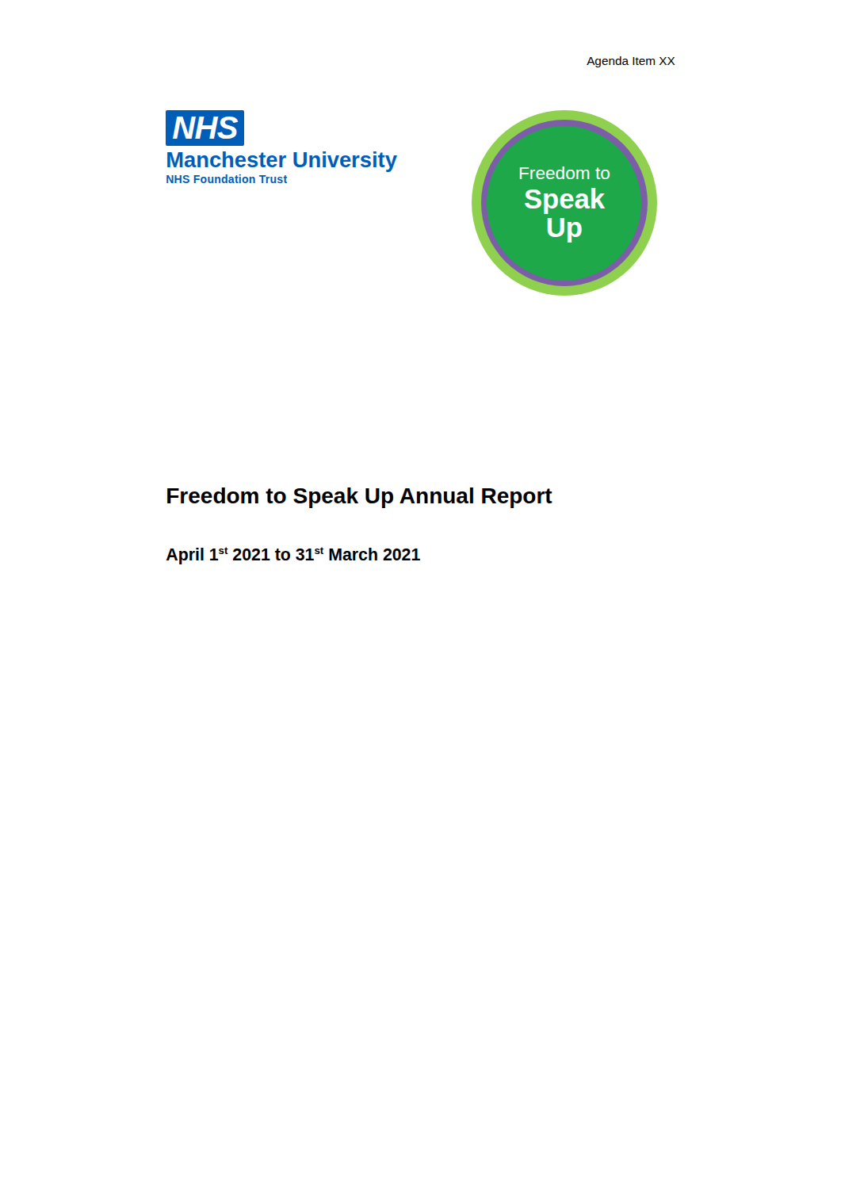Agenda Item XX
NHS
Manchester University
NHS Foundation Trust
Freedom to Speak Up
Freedom to Speak Up Annual Report
April 1st 2021 to 31st March 2021